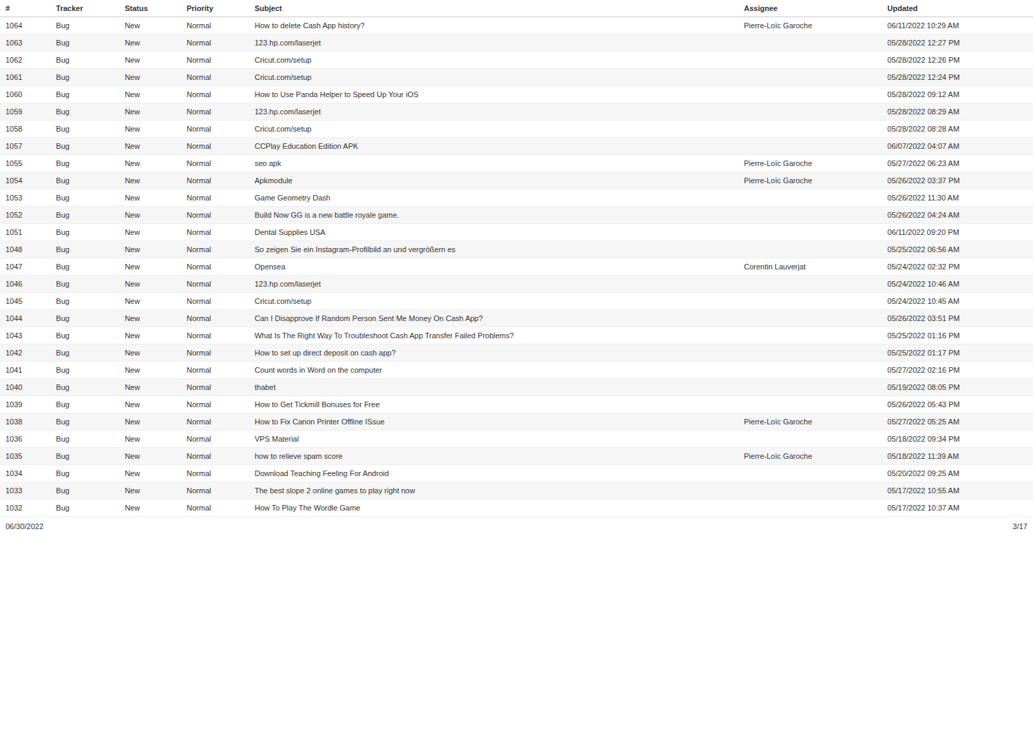| # | Tracker | Status | Priority | Subject | Assignee | Updated |
| --- | --- | --- | --- | --- | --- | --- |
| 1064 | Bug | New | Normal | How to delete Cash App history? | Pierre-Loïc Garoche | 06/11/2022 10:29 AM |
| 1063 | Bug | New | Normal | 123.hp.com/laserjet | | 05/28/2022 12:27 PM |
| 1062 | Bug | New | Normal | Cricut.com/setup | | 05/28/2022 12:26 PM |
| 1061 | Bug | New | Normal | Cricut.com/setup | | 05/28/2022 12:24 PM |
| 1060 | Bug | New | Normal | How to Use Panda Helper to Speed Up Your iOS | | 05/28/2022 09:12 AM |
| 1059 | Bug | New | Normal | 123.hp.com/laserjet | | 05/28/2022 08:29 AM |
| 1058 | Bug | New | Normal | Cricut.com/setup | | 05/28/2022 08:28 AM |
| 1057 | Bug | New | Normal | CCPlay Education Edition APK | | 06/07/2022 04:07 AM |
| 1055 | Bug | New | Normal | seo apk | Pierre-Loïc Garoche | 05/27/2022 06:23 AM |
| 1054 | Bug | New | Normal | Apkmodule | Pierre-Loïc Garoche | 05/26/2022 03:37 PM |
| 1053 | Bug | New | Normal | Game Geometry Dash | | 05/26/2022 11:30 AM |
| 1052 | Bug | New | Normal | Build Now GG is a new battle royale game. | | 05/26/2022 04:24 AM |
| 1051 | Bug | New | Normal | Dental Supplies USA | | 06/11/2022 09:20 PM |
| 1048 | Bug | New | Normal | So zeigen Sie ein Instagram-Profilbild an und vergrößern es | | 05/25/2022 06:56 AM |
| 1047 | Bug | New | Normal | Opensea | Corentin Lauverjat | 05/24/2022 02:32 PM |
| 1046 | Bug | New | Normal | 123.hp.com/laserjet | | 05/24/2022 10:46 AM |
| 1045 | Bug | New | Normal | Cricut.com/setup | | 05/24/2022 10:45 AM |
| 1044 | Bug | New | Normal | Can I Disapprove If Random Person Sent Me Money On Cash App? | | 05/26/2022 03:51 PM |
| 1043 | Bug | New | Normal | What Is The Right Way To Troubleshoot Cash App Transfer Failed Problems? | | 05/25/2022 01:16 PM |
| 1042 | Bug | New | Normal | How to set up direct deposit on cash app? | | 05/25/2022 01:17 PM |
| 1041 | Bug | New | Normal | Count words in Word on the computer | | 05/27/2022 02:16 PM |
| 1040 | Bug | New | Normal | thabet | | 05/19/2022 08:05 PM |
| 1039 | Bug | New | Normal | How to Get Tickmill Bonuses for Free | | 05/26/2022 05:43 PM |
| 1038 | Bug | New | Normal | How to Fix Canon Printer Offline ISsue | Pierre-Loïc Garoche | 05/27/2022 05:25 AM |
| 1036 | Bug | New | Normal | VPS Material | | 05/18/2022 09:34 PM |
| 1035 | Bug | New | Normal | how to relieve spam score | Pierre-Loïc Garoche | 05/18/2022 11:39 AM |
| 1034 | Bug | New | Normal | Download Teaching Feeling For Android | | 05/20/2022 09:25 AM |
| 1033 | Bug | New | Normal | The best slope 2 online games to play right now | | 05/17/2022 10:55 AM |
| 1032 | Bug | New | Normal | How To Play The Wordle Game | | 05/17/2022 10:37 AM |
06/30/2022 3/17